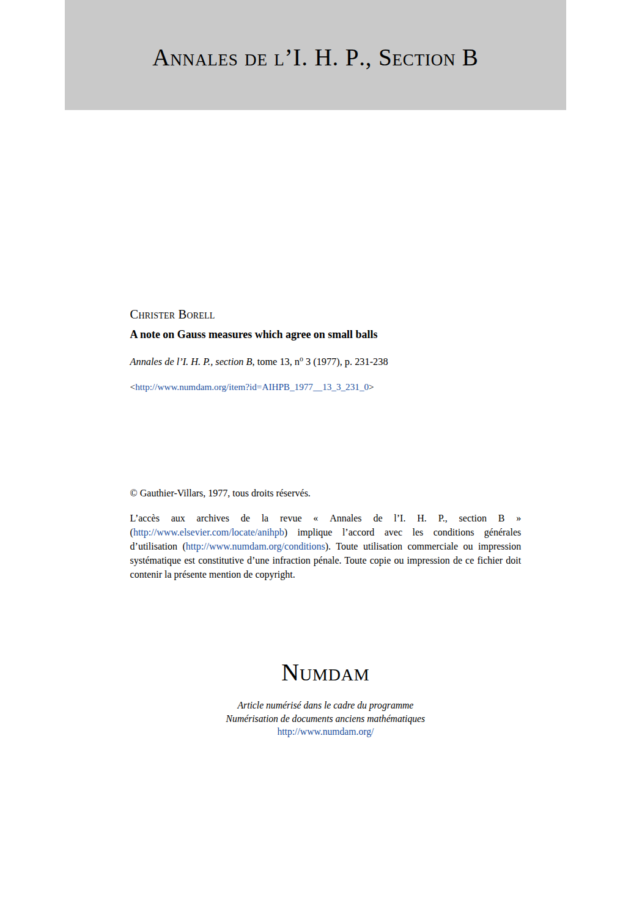Annales de l’I. H. P., section B
Christer Borell
A note on Gauss measures which agree on small balls
Annales de l’I. H. P., section B, tome 13, no 3 (1977), p. 231-238
<http://www.numdam.org/item?id=AIHPB_1977__13_3_231_0>
© Gauthier-Villars, 1977, tous droits réservés.
L’accès aux archives de la revue « Annales de l’I. H. P., section B » (http://www.elsevier.com/locate/anihpb) implique l’accord avec les conditions générales d’utilisation (http://www.numdam.org/conditions). Toute utilisation commerciale ou impression systématique est constitutive d’une infraction pénale. Toute copie ou impression de ce fichier doit contenir la présente mention de copyright.
Numdam
Article numérisé dans le cadre du programme
Numérisation de documents anciens mathématiques
http://www.numdam.org/